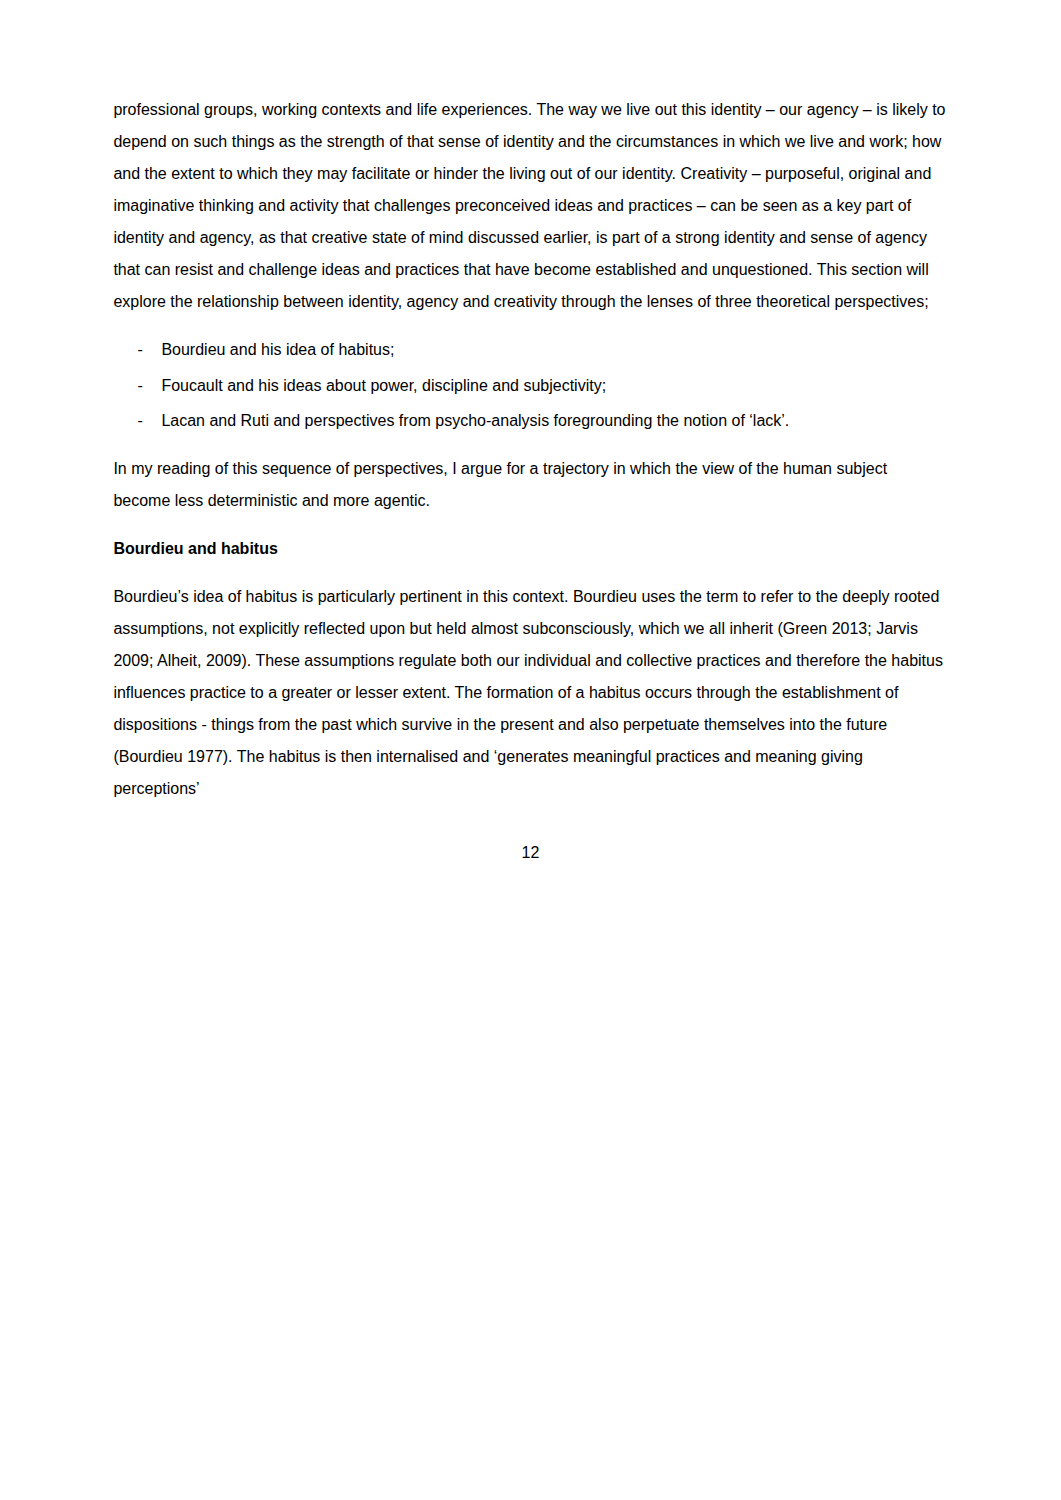professional groups, working contexts and life experiences. The way we live out this identity – our agency – is likely to depend on such things as the strength of that sense of identity and the circumstances in which we live and work; how and the extent to which they may facilitate or hinder the living out of our identity. Creativity – purposeful, original and imaginative thinking and activity that challenges preconceived ideas and practices – can be seen as a key part of identity and agency, as that creative state of mind discussed earlier, is part of a strong identity and sense of agency that can resist and challenge ideas and practices that have become established and unquestioned. This section will explore the relationship between identity, agency and creativity through the lenses of three theoretical perspectives;
Bourdieu and his idea of habitus;
Foucault and his ideas about power, discipline and subjectivity;
Lacan and Ruti and perspectives from psycho-analysis foregrounding the notion of ‘lack’.
In my reading of this sequence of perspectives, I argue for a trajectory in which the view of the human subject become less deterministic and more agentic.
Bourdieu and habitus
Bourdieu’s idea of habitus is particularly pertinent in this context. Bourdieu uses the term to refer to the deeply rooted assumptions, not explicitly reflected upon but held almost subconsciously, which we all inherit (Green 2013; Jarvis 2009; Alheit, 2009). These assumptions regulate both our individual and collective practices and therefore the habitus influences practice to a greater or lesser extent. The formation of a habitus occurs through the establishment of dispositions - things from the past which survive in the present and also perpetuate themselves into the future (Bourdieu 1977). The habitus is then internalised and ‘generates meaningful practices and meaning giving perceptions’
12